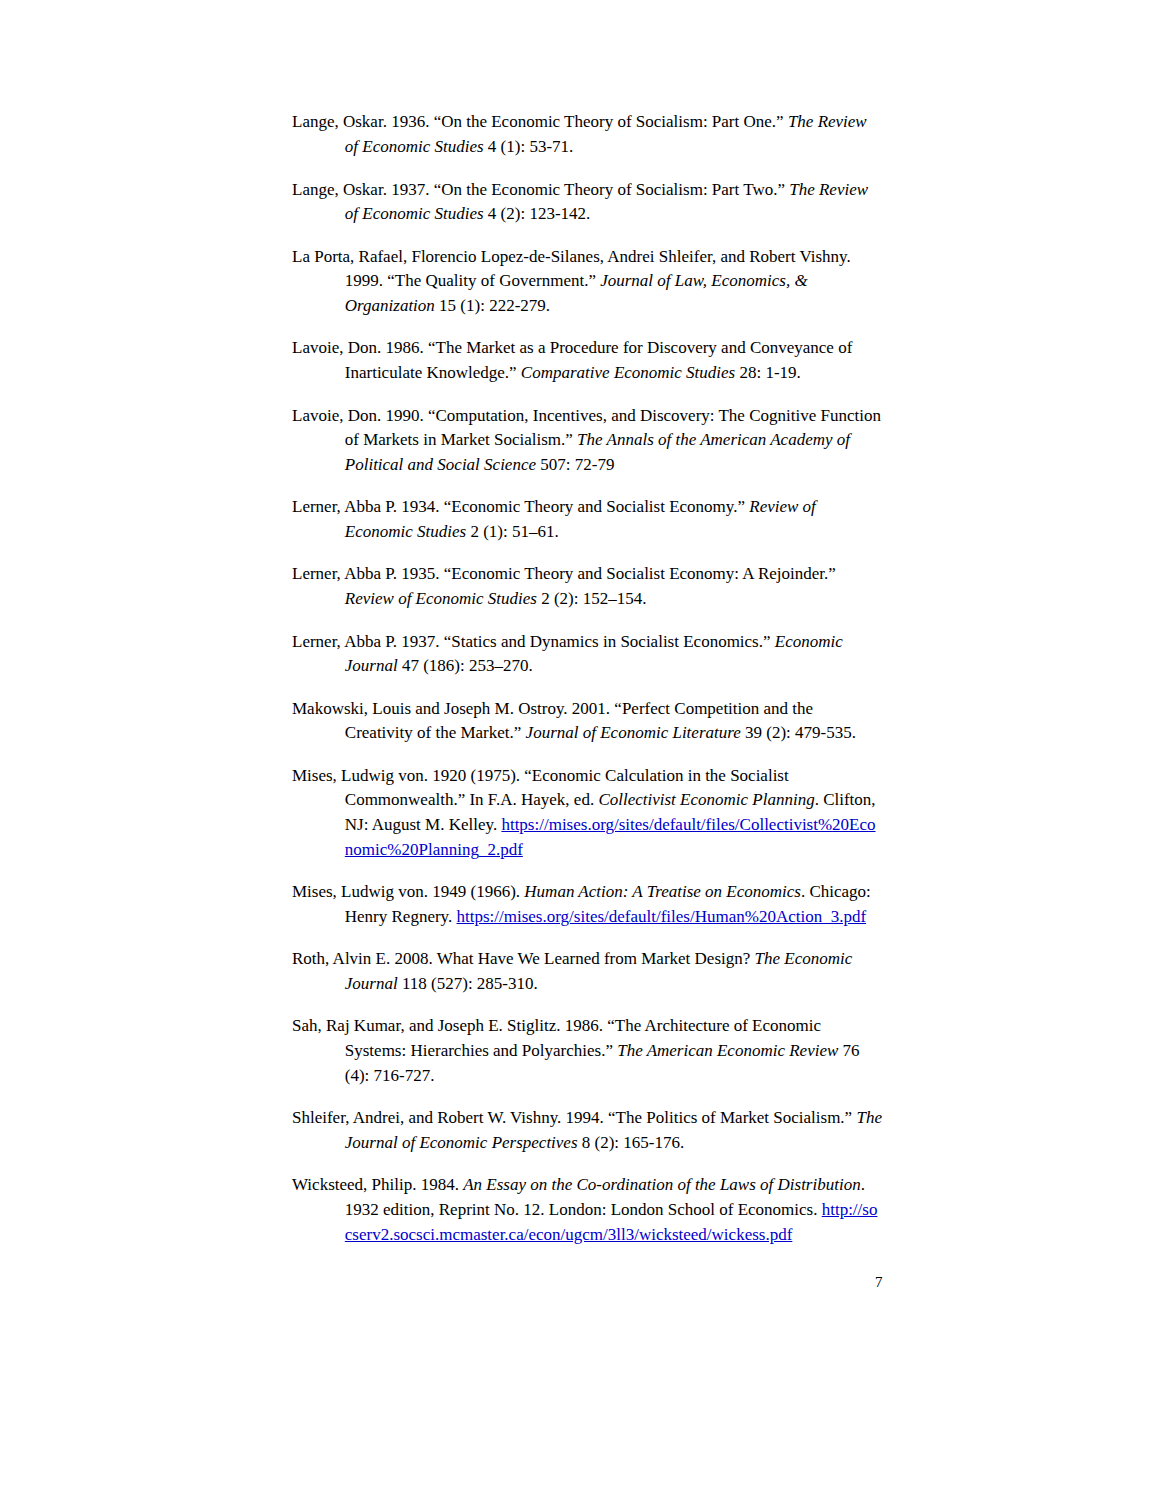Lange, Oskar. 1936. “On the Economic Theory of Socialism: Part One.” The Review of Economic Studies 4 (1): 53-71.
Lange, Oskar. 1937. “On the Economic Theory of Socialism: Part Two.” The Review of Economic Studies 4 (2): 123-142.
La Porta, Rafael, Florencio Lopez-de-Silanes, Andrei Shleifer, and Robert Vishny. 1999. “The Quality of Government.” Journal of Law, Economics, & Organization 15 (1): 222-279.
Lavoie, Don. 1986. “The Market as a Procedure for Discovery and Conveyance of Inarticulate Knowledge.” Comparative Economic Studies 28: 1-19.
Lavoie, Don. 1990. “Computation, Incentives, and Discovery: The Cognitive Function of Markets in Market Socialism.” The Annals of the American Academy of Political and Social Science 507: 72-79
Lerner, Abba P. 1934. “Economic Theory and Socialist Economy.” Review of Economic Studies 2 (1): 51–61.
Lerner, Abba P. 1935. “Economic Theory and Socialist Economy: A Rejoinder.” Review of Economic Studies 2 (2): 152–154.
Lerner, Abba P. 1937. “Statics and Dynamics in Socialist Economics.” Economic Journal 47 (186): 253–270.
Makowski, Louis and Joseph M. Ostroy. 2001. “Perfect Competition and the Creativity of the Market.” Journal of Economic Literature 39 (2): 479-535.
Mises, Ludwig von. 1920 (1975). “Economic Calculation in the Socialist Commonwealth.” In F.A. Hayek, ed. Collectivist Economic Planning. Clifton, NJ: August M. Kelley. https://mises.org/sites/default/files/Collectivist%20Economic%20Planning_2.pdf
Mises, Ludwig von. 1949 (1966). Human Action: A Treatise on Economics. Chicago: Henry Regnery. https://mises.org/sites/default/files/Human%20Action_3.pdf
Roth, Alvin E. 2008. What Have We Learned from Market Design? The Economic Journal 118 (527): 285-310.
Sah, Raj Kumar, and Joseph E. Stiglitz. 1986. “The Architecture of Economic Systems: Hierarchies and Polyarchies.” The American Economic Review 76 (4): 716-727.
Shleifer, Andrei, and Robert W. Vishny. 1994. “The Politics of Market Socialism.” The Journal of Economic Perspectives 8 (2): 165-176.
Wicksteed, Philip. 1984. An Essay on the Co-ordination of the Laws of Distribution. 1932 edition, Reprint No. 12. London: London School of Economics. http://socserv2.socsci.mcmaster.ca/econ/ugcm/3ll3/wicksteed/wickess.pdf
7